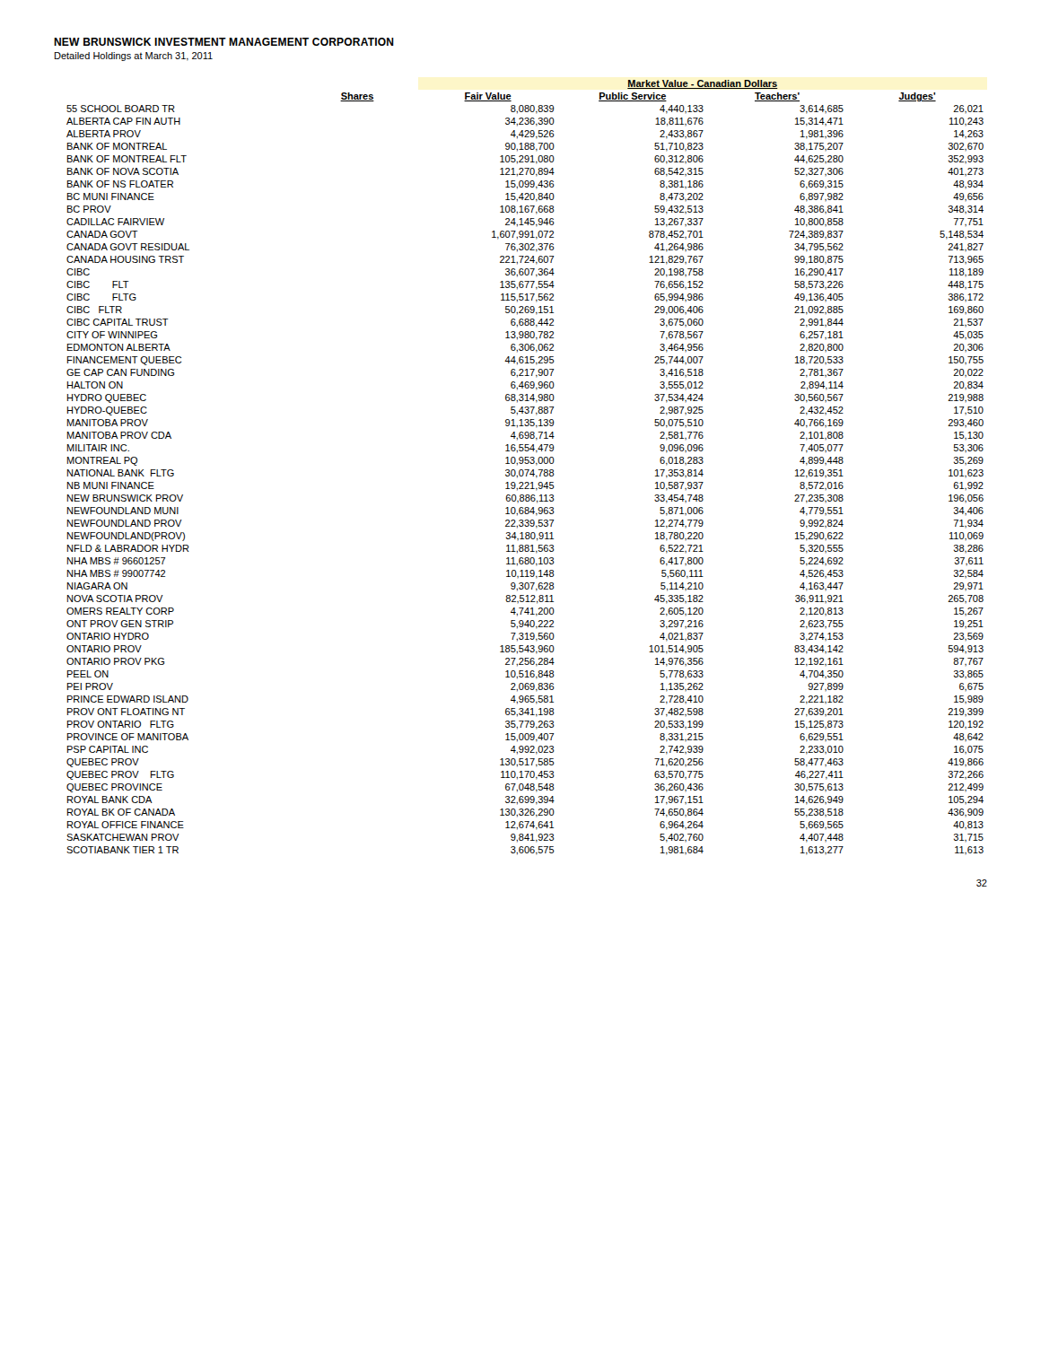NEW BRUNSWICK INVESTMENT MANAGEMENT CORPORATION
Detailed Holdings at March 31, 2011
| | | Market Value - Canadian Dollars |
| | Shares | Fair Value | Public Service | Teachers' | Judges' |
| 55 SCHOOL BOARD TR | | 8,080,839 | 4,440,133 | 3,614,685 | 26,021 |
| ALBERTA CAP FIN AUTH | | 34,236,390 | 18,811,676 | 15,314,471 | 110,243 |
| ALBERTA PROV | | 4,429,526 | 2,433,867 | 1,981,396 | 14,263 |
| BANK OF MONTREAL | | 90,188,700 | 51,710,823 | 38,175,207 | 302,670 |
| BANK OF MONTREAL FLT | | 105,291,080 | 60,312,806 | 44,625,280 | 352,993 |
| BANK OF NOVA SCOTIA | | 121,270,894 | 68,542,315 | 52,327,306 | 401,273 |
| BANK OF NS FLOATER | | 15,099,436 | 8,381,186 | 6,669,315 | 48,934 |
| BC MUNI FINANCE | | 15,420,840 | 8,473,202 | 6,897,982 | 49,656 |
| BC PROV | | 108,167,668 | 59,432,513 | 48,386,841 | 348,314 |
| CADILLAC FAIRVIEW | | 24,145,946 | 13,267,337 | 10,800,858 | 77,751 |
| CANADA GOVT | | 1,607,991,072 | 878,452,701 | 724,389,837 | 5,148,534 |
| CANADA GOVT RESIDUAL | | 76,302,376 | 41,264,986 | 34,795,562 | 241,827 |
| CANADA HOUSING TRST | | 221,724,607 | 121,829,767 | 99,180,875 | 713,965 |
| CIBC | | 36,607,364 | 20,198,758 | 16,290,417 | 118,189 |
| CIBC FLT | | 135,677,554 | 76,656,152 | 58,573,226 | 448,175 |
| CIBC FLTG | | 115,517,562 | 65,994,986 | 49,136,405 | 386,172 |
| CIBC FLTR | | 50,269,151 | 29,006,406 | 21,092,885 | 169,860 |
| CIBC CAPITAL TRUST | | 6,688,442 | 3,675,060 | 2,991,844 | 21,537 |
| CITY OF WINNIPEG | | 13,980,782 | 7,678,567 | 6,257,181 | 45,035 |
| EDMONTON ALBERTA | | 6,306,062 | 3,464,956 | 2,820,800 | 20,306 |
| FINANCEMENT QUEBEC | | 44,615,295 | 25,744,007 | 18,720,533 | 150,755 |
| GE CAP CAN FUNDING | | 6,217,907 | 3,416,518 | 2,781,367 | 20,022 |
| HALTON ON | | 6,469,960 | 3,555,012 | 2,894,114 | 20,834 |
| HYDRO QUEBEC | | 68,314,980 | 37,534,424 | 30,560,567 | 219,988 |
| HYDRO-QUEBEC | | 5,437,887 | 2,987,925 | 2,432,452 | 17,510 |
| MANITOBA PROV | | 91,135,139 | 50,075,510 | 40,766,169 | 293,460 |
| MANITOBA PROV CDA | | 4,698,714 | 2,581,776 | 2,101,808 | 15,130 |
| MILITAIR INC. | | 16,554,479 | 9,096,096 | 7,405,077 | 53,306 |
| MONTREAL PQ | | 10,953,000 | 6,018,283 | 4,899,448 | 35,269 |
| NATIONAL BANK FLTG | | 30,074,788 | 17,353,814 | 12,619,351 | 101,623 |
| NB MUNI FINANCE | | 19,221,945 | 10,587,937 | 8,572,016 | 61,992 |
| NEW BRUNSWICK PROV | | 60,886,113 | 33,454,748 | 27,235,308 | 196,056 |
| NEWFOUNDLAND MUNI | | 10,684,963 | 5,871,006 | 4,779,551 | 34,406 |
| NEWFOUNDLAND PROV | | 22,339,537 | 12,274,779 | 9,992,824 | 71,934 |
| NEWFOUNDLAND(PROV) | | 34,180,911 | 18,780,220 | 15,290,622 | 110,069 |
| NFLD & LABRADOR HYDR | | 11,881,563 | 6,522,721 | 5,320,555 | 38,286 |
| NHA MBS # 96601257 | | 11,680,103 | 6,417,800 | 5,224,692 | 37,611 |
| NHA MBS # 99007742 | | 10,119,148 | 5,560,111 | 4,526,453 | 32,584 |
| NIAGARA ON | | 9,307,628 | 5,114,210 | 4,163,447 | 29,971 |
| NOVA SCOTIA PROV | | 82,512,811 | 45,335,182 | 36,911,921 | 265,708 |
| OMERS REALTY CORP | | 4,741,200 | 2,605,120 | 2,120,813 | 15,267 |
| ONT PROV GEN STRIP | | 5,940,222 | 3,297,216 | 2,623,755 | 19,251 |
| ONTARIO HYDRO | | 7,319,560 | 4,021,837 | 3,274,153 | 23,569 |
| ONTARIO PROV | | 185,543,960 | 101,514,905 | 83,434,142 | 594,913 |
| ONTARIO PROV PKG | | 27,256,284 | 14,976,356 | 12,192,161 | 87,767 |
| PEEL ON | | 10,516,848 | 5,778,633 | 4,704,350 | 33,865 |
| PEI PROV | | 2,069,836 | 1,135,262 | 927,899 | 6,675 |
| PRINCE EDWARD ISLAND | | 4,965,581 | 2,728,410 | 2,221,182 | 15,989 |
| PROV ONT FLOATING NT | | 65,341,198 | 37,482,598 | 27,639,201 | 219,399 |
| PROV ONTARIO FLTG | | 35,779,263 | 20,533,199 | 15,125,873 | 120,192 |
| PROVINCE OF MANITOBA | | 15,009,407 | 8,331,215 | 6,629,551 | 48,642 |
| PSP CAPITAL INC | | 4,992,023 | 2,742,939 | 2,233,010 | 16,075 |
| QUEBEC PROV | | 130,517,585 | 71,620,256 | 58,477,463 | 419,866 |
| QUEBEC PROV FLTG | | 110,170,453 | 63,570,775 | 46,227,411 | 372,266 |
| QUEBEC PROVINCE | | 67,048,548 | 36,260,436 | 30,575,613 | 212,499 |
| ROYAL BANK CDA | | 32,699,394 | 17,967,151 | 14,626,949 | 105,294 |
| ROYAL BK OF CANADA | | 130,326,290 | 74,650,864 | 55,238,518 | 436,909 |
| ROYAL OFFICE FINANCE | | 12,674,641 | 6,964,264 | 5,669,565 | 40,813 |
| SASKATCHEWAN PROV | | 9,841,923 | 5,402,760 | 4,407,448 | 31,715 |
| SCOTIABANK TIER 1 TR | | 3,606,575 | 1,981,684 | 1,613,277 | 11,613 |
32